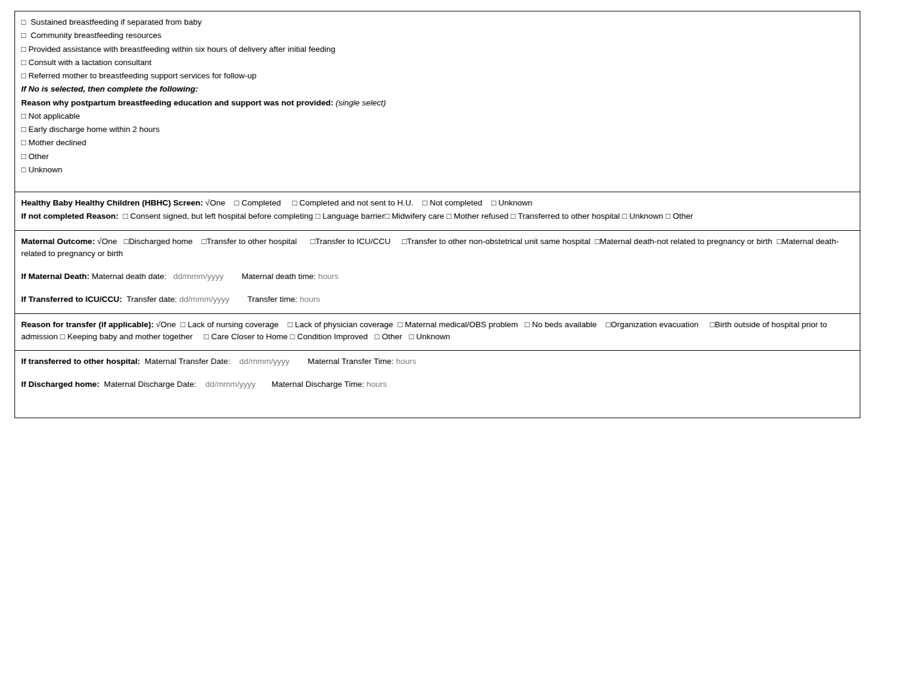□ Sustained breastfeeding if separated from baby
□ Community breastfeeding resources
□ Provided assistance with breastfeeding within six hours of delivery after initial feeding
□ Consult with a lactation consultant
□ Referred mother to breastfeeding support services for follow-up
If No is selected, then complete the following:
Reason why postpartum breastfeeding education and support was not provided: (single select)
□ Not applicable
□ Early discharge home within 2 hours
□ Mother declined
□ Other
□ Unknown
Healthy Baby Healthy Children (HBHC) Screen: √One □ Completed □ Completed and not sent to H.U. □ Not completed □ Unknown
If not completed Reason: □ Consent signed, but left hospital before completing □ Language barrier□ Midwifery care □ Mother refused □ Transferred to other hospital □ Unknown □ Other
Maternal Outcome: √One □Discharged home □Transfer to other hospital □Transfer to ICU/CCU □Transfer to other non-obstetrical unit same hospital □Maternal death-not related to pregnancy or birth □Maternal death-related to pregnancy or birth
If Maternal Death: Maternal death date: dd/mmm/yyyy Maternal death time: hours
If Transferred to ICU/CCU: Transfer date: dd/mmm/yyyy Transfer time: hours
Reason for transfer (if applicable): √One □ Lack of nursing coverage □ Lack of physician coverage □ Maternal medical/OBS problem □ No beds available □Organization evacuation □Birth outside of hospital prior to admission □ Keeping baby and mother together □ Care Closer to Home □ Condition Improved □ Other □ Unknown
If transferred to other hospital: Maternal Transfer Date: dd/mmm/yyyy Maternal Transfer Time: hours
If Discharged home: Maternal Discharge Date: dd/mmm/yyyy Maternal Discharge Time: hours